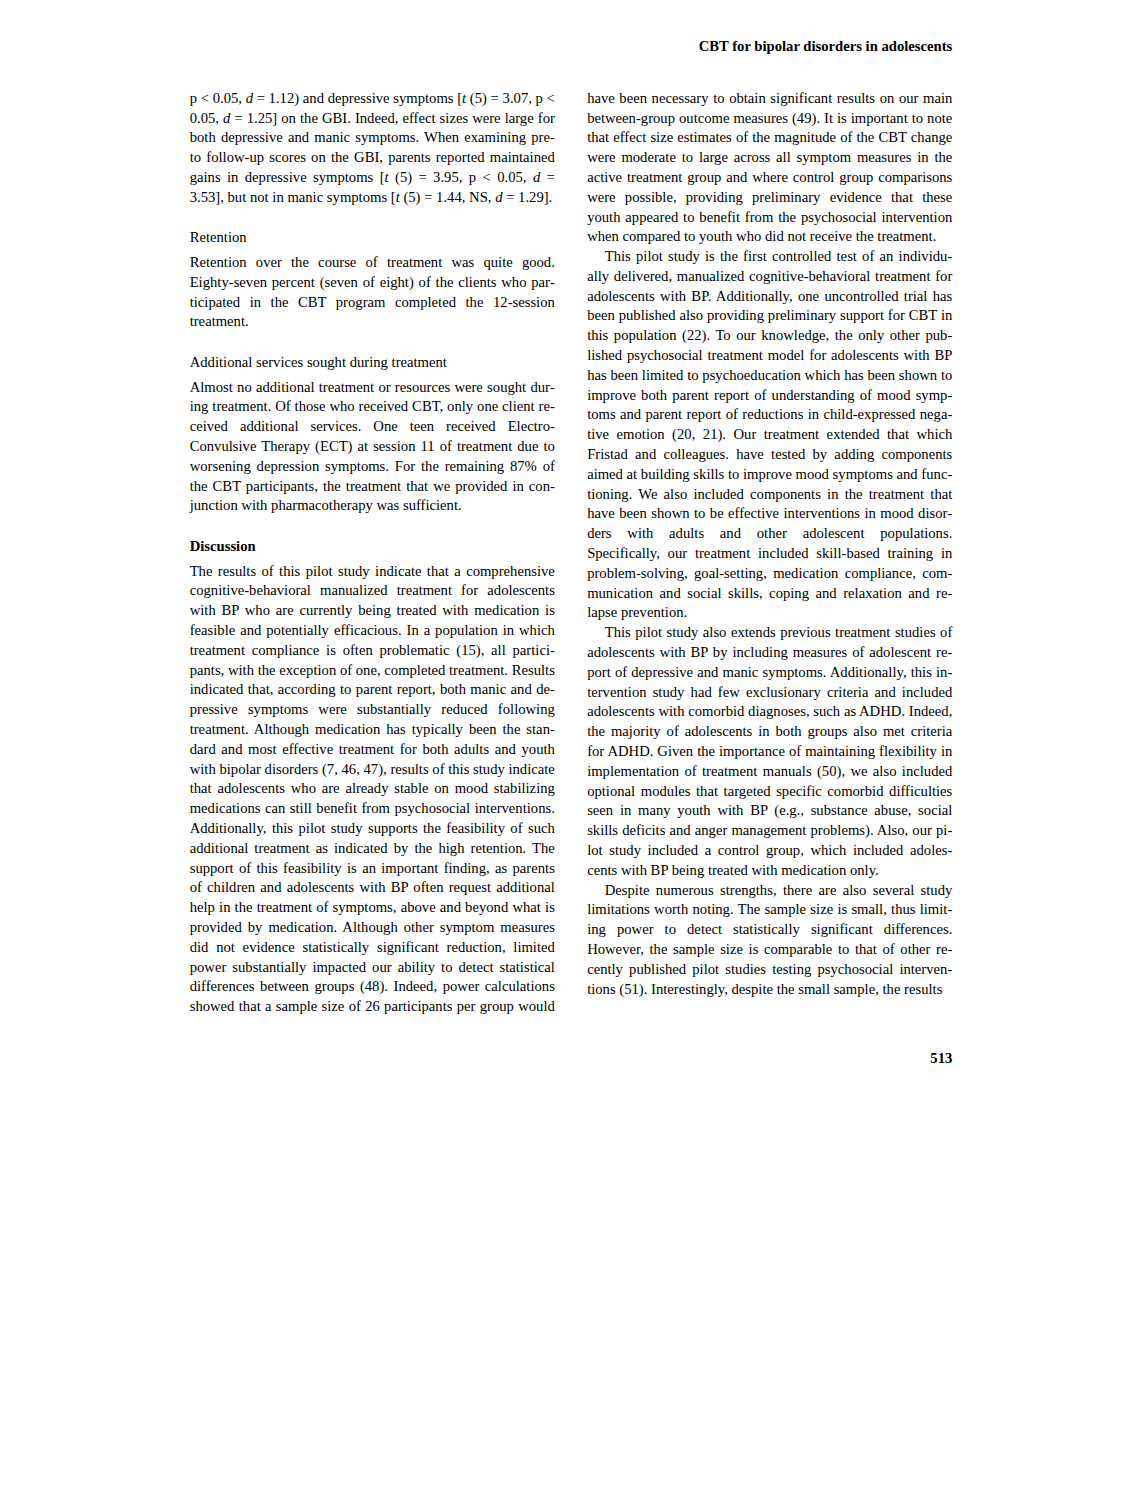CBT for bipolar disorders in adolescents
p < 0.05, d = 1.12) and depressive symptoms [t (5) = 3.07, p < 0.05, d = 1.25] on the GBI. Indeed, effect sizes were large for both depressive and manic symptoms. When examining pre- to follow-up scores on the GBI, parents reported maintained gains in depressive symptoms [t (5) = 3.95, p < 0.05, d = 3.53], but not in manic symptoms [t (5) = 1.44, NS, d = 1.29].
Retention
Retention over the course of treatment was quite good. Eighty-seven percent (seven of eight) of the clients who participated in the CBT program completed the 12-session treatment.
Additional services sought during treatment
Almost no additional treatment or resources were sought during treatment. Of those who received CBT, only one client received additional services. One teen received Electro-Convulsive Therapy (ECT) at session 11 of treatment due to worsening depression symptoms. For the remaining 87% of the CBT participants, the treatment that we provided in conjunction with pharmacotherapy was sufficient.
Discussion
The results of this pilot study indicate that a comprehensive cognitive-behavioral manualized treatment for adolescents with BP who are currently being treated with medication is feasible and potentially efficacious. In a population in which treatment compliance is often problematic (15), all participants, with the exception of one, completed treatment. Results indicated that, according to parent report, both manic and depressive symptoms were substantially reduced following treatment. Although medication has typically been the standard and most effective treatment for both adults and youth with bipolar disorders (7, 46, 47), results of this study indicate that adolescents who are already stable on mood stabilizing medications can still benefit from psychosocial interventions. Additionally, this pilot study supports the feasibility of such additional treatment as indicated by the high retention. The support of this feasibility is an important finding, as parents of children and adolescents with BP often request additional help in the treatment of symptoms, above and beyond what is provided by medication. Although other symptom measures did not evidence statistically significant reduction, limited power substantially impacted our ability to detect statistical differences between groups (48). Indeed, power calculations showed that a sample size of 26 participants per group would have been necessary to obtain significant results on our main between-group outcome measures (49). It is important to note that effect size estimates of the magnitude of the CBT change were moderate to large across all symptom measures in the active treatment group and where control group comparisons were possible, providing preliminary evidence that these youth appeared to benefit from the psychosocial intervention when compared to youth who did not receive the treatment.
This pilot study is the first controlled test of an individually delivered, manualized cognitive-behavioral treatment for adolescents with BP. Additionally, one uncontrolled trial has been published also providing preliminary support for CBT in this population (22). To our knowledge, the only other published psychosocial treatment model for adolescents with BP has been limited to psychoeducation which has been shown to improve both parent report of understanding of mood symptoms and parent report of reductions in child-expressed negative emotion (20, 21). Our treatment extended that which Fristad and colleagues. have tested by adding components aimed at building skills to improve mood symptoms and functioning. We also included components in the treatment that have been shown to be effective interventions in mood disorders with adults and other adolescent populations. Specifically, our treatment included skill-based training in problem-solving, goal-setting, medication compliance, communication and social skills, coping and relaxation and relapse prevention.
This pilot study also extends previous treatment studies of adolescents with BP by including measures of adolescent report of depressive and manic symptoms. Additionally, this intervention study had few exclusionary criteria and included adolescents with comorbid diagnoses, such as ADHD. Indeed, the majority of adolescents in both groups also met criteria for ADHD. Given the importance of maintaining flexibility in implementation of treatment manuals (50), we also included optional modules that targeted specific comorbid difficulties seen in many youth with BP (e.g., substance abuse, social skills deficits and anger management problems). Also, our pilot study included a control group, which included adolescents with BP being treated with medication only.
Despite numerous strengths, there are also several study limitations worth noting. The sample size is small, thus limiting power to detect statistically significant differences. However, the sample size is comparable to that of other recently published pilot studies testing psychosocial interventions (51). Interestingly, despite the small sample, the results
513